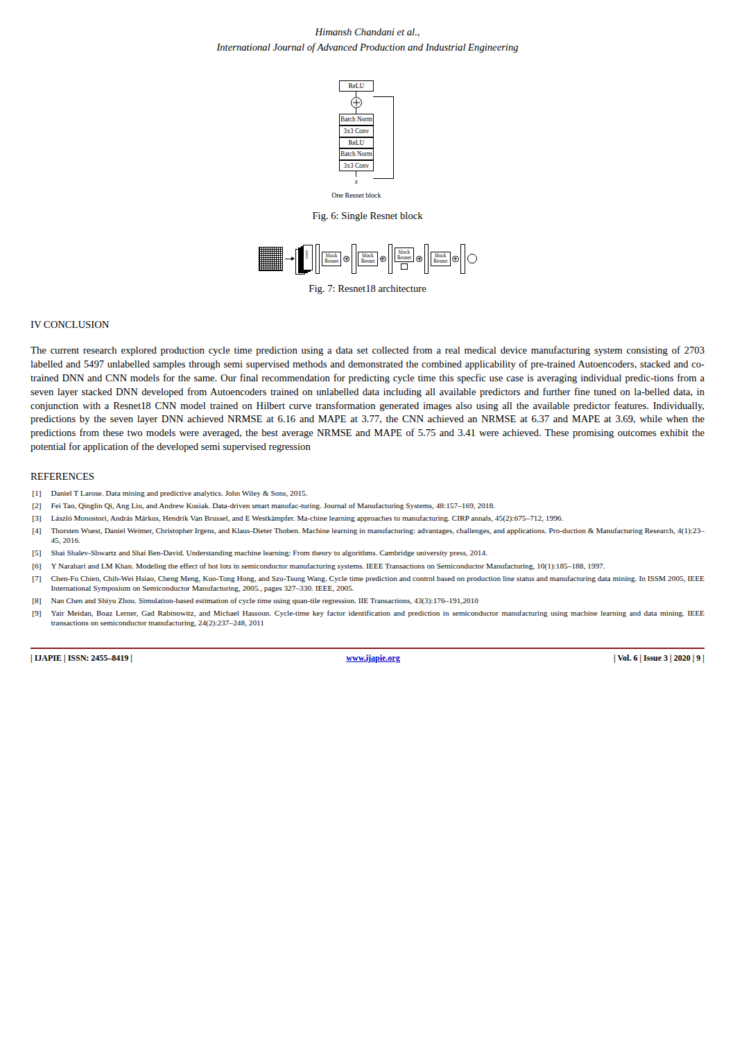Himansh Chandani et al.,
International Journal of Advanced Production and Industrial Engineering
ReLU
Batch Norm
3x3 Conv
ReLU
Batch Norm
3x3 Conv
x
One Resnet block
Fig. 6: Single Resnet block
conv
block
Resnet
block
Resnet
block
Resnet
block
Resnet
Fig. 7: Resnet18 architecture
IV CONCLUSION
The current research explored production cycle time prediction using a data set collected from a real medical device manufacturing system consisting of 2703 labelled and 5497 unlabelled samples through semi supervised methods and demonstrated the combined applicability of pre-trained Autoencoders, stacked and co-trained DNN and CNN models for the same. Our final recommendation for predicting cycle time this specfic use case is averaging individual predic-tions from a seven layer stacked DNN developed from Autoencoders trained on unlabelled data including all available predictors and further fine tuned on la-belled data, in conjunction with a Resnet18 CNN model trained on Hilbert curve transformation generated images also using all the available predictor features. Individually, predictions by the seven layer DNN achieved NRMSE at 6.16 and MAPE at 3.77, the CNN achieved an NRMSE at 6.37 and MAPE at 3.69, while when the predictions from these two models were averaged, the best average NRMSE and MAPE of 5.75 and 3.41 were achieved. These promising outcomes exhibit the potential for application of the developed semi supervised regression
REFERENCES
Daniel T Larose. Data mining and predictive analytics. John Wiley & Sons, 2015.
Fei Tao, Qinglin Qi, Ang Liu, and Andrew Kusiak. Data-driven smart manufac-turing. Journal of Manufacturing Systems, 48:157–169, 2018.
László Monostori, András Márkus, Hendrik Van Brussel, and E Westkämpfer. Ma-chine learning approaches to manufacturing. CIRP annals, 45(2):675–712, 1996.
Thorsten Wuest, Daniel Weimer, Christopher Irgens, and Klaus-Dieter Thoben. Machine learning in manufacturing: advantages, challenges, and applications. Pro-duction & Manufacturing Research, 4(1):23–45, 2016.
Shai Shalev-Shwartz and Shai Ben-David. Understanding machine learning: From theory to algorithms. Cambridge university press, 2014.
Y Narahari and LM Khan. Modeling the effect of hot lots in semiconductor manufacturing systems. IEEE Transactions on Semiconductor Manufacturing, 10(1):185–188, 1997.
Chen-Fu Chien, Chih-Wei Hsiao, Cheng Meng, Kuo-Tong Hong, and Szu-Tsung Wang. Cycle time prediction and control based on production line status and manufacturing data mining. In ISSM 2005, IEEE International Symposium on Semiconductor Manufacturing, 2005., pages 327–330. IEEE, 2005.
Nan Chen and Shiyu Zhou. Simulation-based estimation of cycle time using quan-tile regression. IIE Transactions, 43(3):176–191,2010
Yair Meidan, Boaz Lerner, Gad Rabinowitz, and Michael Hassoun. Cycle-time key factor identification and prediction in semiconductor manufacturing using machine learning and data mining. IEEE transactions on semiconductor manufacturing, 24(2):237–248, 2011
| IJAPIE | ISSN: 2455–8419 | www.ijapie.org | Vol. 6 | Issue 3 | 2020 | 9 |